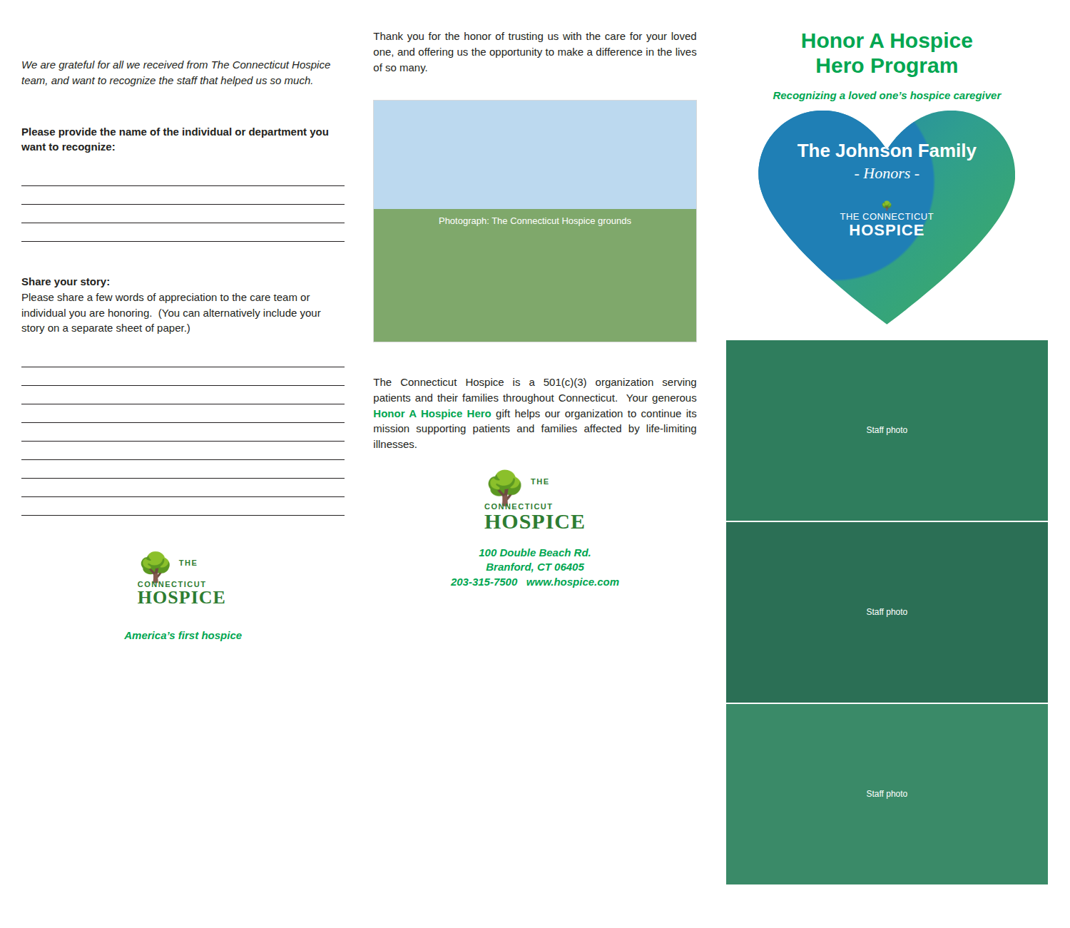We are grateful for all we received from The Connecticut Hospice team, and want to recognize the staff that helped us so much.
Please provide the name of the individual or department you want to recognize:
Share your story:
Please share a few words of appreciation to the care team or individual you are honoring. (You can alternatively include your story on a separate sheet of paper.)
🌳 THE CONNECTICUT HOSPICE
America’s first hospice
Thank you for the honor of trusting us with the care for your loved one, and offering us the opportunity to make a difference in the lives of so many.
Photograph: The Connecticut Hospice grounds
The Connecticut Hospice is a 501(c)(3) organization serving patients and their families throughout Connecticut. Your generous Honor A Hospice Hero gift helps our organization to continue its mission supporting patients and families affected by life-limiting illnesses.
🌳 THE CONNECTICUT HOSPICE
100 Double Beach Rd.
Branford, CT 06405
203-315-7500 www.hospice.com
Honor A Hospice
Hero Program
Recognizing a loved one’s hospice caregiver
The Johnson Family
- Honors -
🌳
THE CONNECTICUT HOSPICE
Staff photo
Staff photo
Staff photo